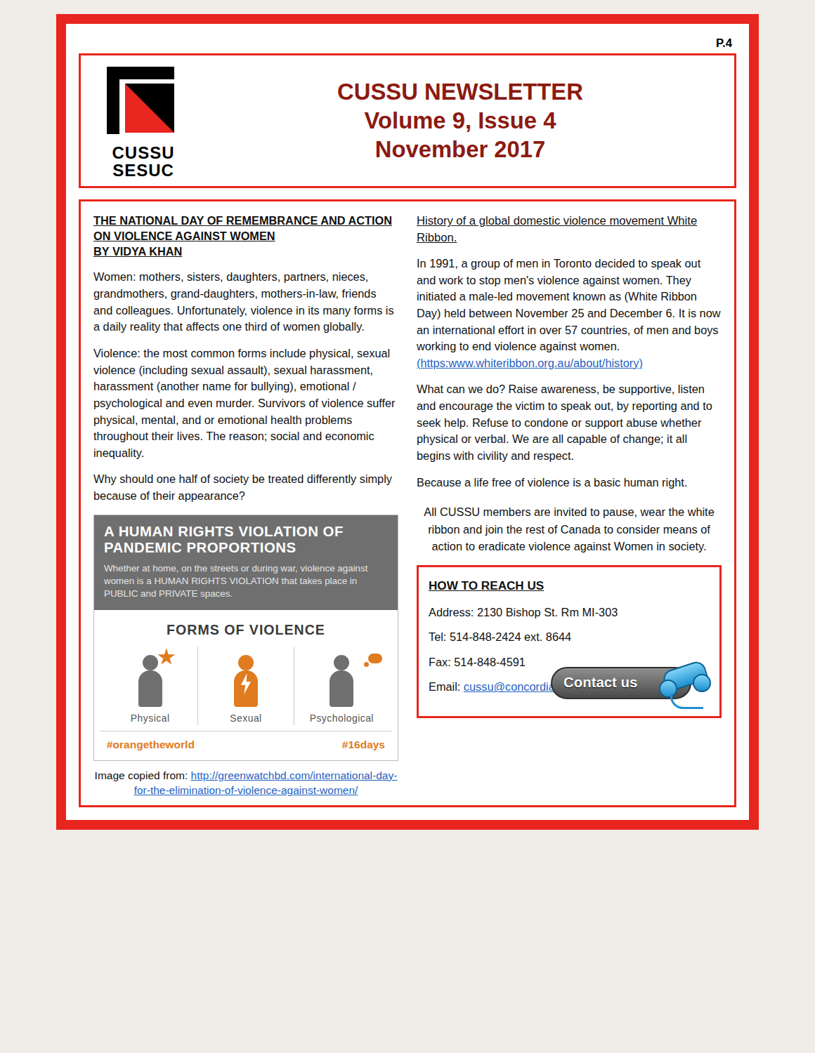P.4
CUSSU
SESUC
CUSSU NEWSLETTER
Volume 9, Issue 4
November 2017
The National Day of Remembrance and Action on Violence Against Women
by Vidya Khan
Women: mothers, sisters, daughters, partners, nieces, grandmothers, grand-daughters, mothers-in-law, friends and colleagues. Unfortunately, violence in its many forms is a daily reality that affects one third of women globally.
Violence: the most common forms include physical, sexual violence (including sexual assault), sexual harassment, harassment (another name for bullying), emotional / psychological and even murder. Survivors of violence suffer physical, mental, and or emotional health problems throughout their lives. The reason; social and economic inequality.
Why should one half of society be treated differently simply because of their appearance?
A Human Rights Violation of Pandemic Proportions
Whether at home, on the streets or during war, violence against women is a human rights violation that takes place in public and private spaces.
Forms of Violence
Physical
Sexual
Psychological
#orangetheworld #16days
Image copied from: http://greenwatchbd.com/international-day-for-the-elimination-of-violence-against-women/
History of a global domestic violence movement White Ribbon.
In 1991, a group of men in Toronto decided to speak out and work to stop men's violence against women. They initiated a male-led movement known as (White Ribbon Day) held between November 25 and December 6. It is now an international effort in over 57 countries, of men and boys working to end violence against women.
(https:www.whiteribbon.org.au/about/history)
What can we do? Raise awareness, be supportive, listen and encourage the victim to speak out, by reporting and to seek help. Refuse to condone or support abuse whether physical or verbal. We are all capable of change; it all begins with civility and respect.
Because a life free of violence is a basic human right.
All CUSSU members are invited to pause, wear the white ribbon and join the rest of Canada to consider means of action to eradicate violence against Women in society.
How to reach us
Address: 2130 Bishop St. Rm MI-303
Tel: 514-848-2424 ext. 8644
Fax: 514-848-4591
Email: cussu@concordia.ca
Contact us